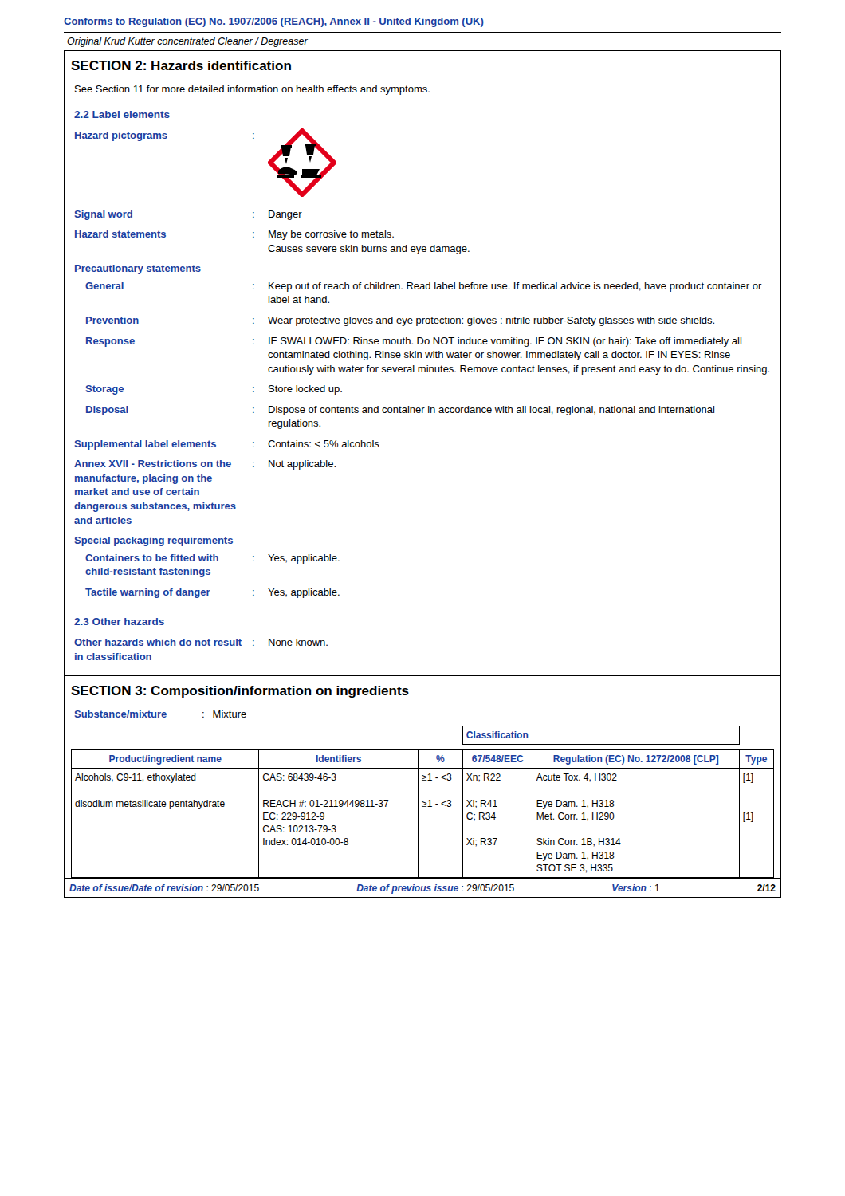Conforms to Regulation (EC) No. 1907/2006 (REACH), Annex II - United Kingdom (UK)
Original Krud Kutter concentrated Cleaner / Degreaser
SECTION 2: Hazards identification
See Section 11 for more detailed information on health effects and symptoms.
2.2 Label elements
| Hazard pictograms | : | |
| Signal word | : | Danger |
| Hazard statements | : | May be corrosive to metals. Causes severe skin burns and eye damage. |
| Precautionary statements |
| General | : | Keep out of reach of children. Read label before use. If medical advice is needed, have product container or label at hand. |
| Prevention | : | Wear protective gloves and eye protection: gloves : nitrile rubber-Safety glasses with side shields. |
| Response | : | IF SWALLOWED: Rinse mouth. Do NOT induce vomiting. IF ON SKIN (or hair): Take off immediately all contaminated clothing. Rinse skin with water or shower. Immediately call a doctor. IF IN EYES: Rinse cautiously with water for several minutes. Remove contact lenses, if present and easy to do. Continue rinsing. |
| Storage | : | Store locked up. |
| Disposal | : | Dispose of contents and container in accordance with all local, regional, national and international regulations. |
| Supplemental label elements | : | Contains: < 5% alcohols |
| Annex XVII - Restrictions on the manufacture, placing on the market and use of certain dangerous substances, mixtures and articles | : | Not applicable. |
| Special packaging requirements |
| Containers to be fitted with child-resistant fastenings | : | Yes, applicable. |
| Tactile warning of danger | : | Yes, applicable. |
2.3 Other hazards
| Other hazards which do not result in classification | : | None known. |
SECTION 3: Composition/information on ingredients
Substance/mixture: Mixture
| | | | Classification | |
| Product/ingredient name | Identifiers | % | 67/548/EEC | Regulation (EC) No. 1272/2008 [CLP] | Type |
| Alcohols, C9-11, ethoxylated disodium metasilicate pentahydrate | CAS: 68439-46-3 REACH #: 01-2119449811-37 EC: 229-912-9 CAS: 10213-79-3 Index: 014-010-00-8 | ≥1 - <3 ≥1 - <3 | Xn; R22 Xi; R41 C; R34 Xi; R37 | Acute Tox. 4, H302 Eye Dam. 1, H318 Met. Corr. 1, H290 Skin Corr. 1B, H314 Eye Dam. 1, H318 STOT SE 3, H335 | [1] [1] |
Date of issue/Date of revision : 29/05/2015 Date of previous issue : 29/05/2015 Version : 1 2/12